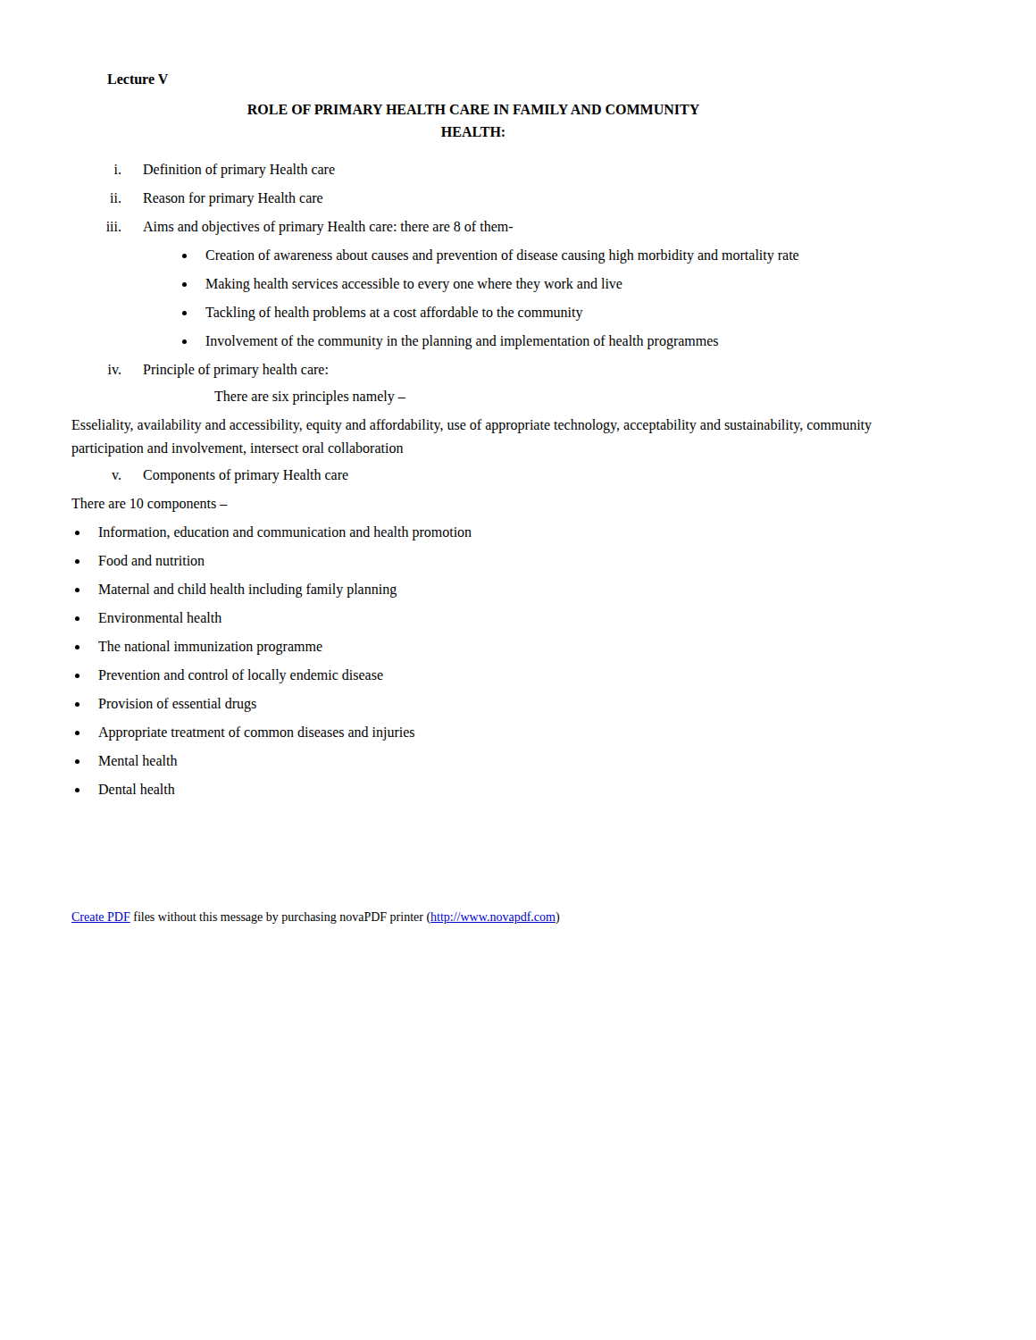Lecture V
ROLE OF PRIMARY HEALTH CARE IN FAMILY AND COMMUNITY
HEALTH:
Definition of primary Health care
Reason for primary Health care
Aims and objectives of primary Health care: there are 8 of them-
Creation of awareness about causes and prevention of disease causing high morbidity and mortality rate
Making health services accessible to every one where they work and live
Tackling of health problems at a cost affordable to the community
Involvement of the community in the planning and implementation of health programmes
Principle of primary health care:
There are six principles namely –
Esseliality, availability and accessibility, equity and affordability, use of appropriate technology, acceptability and sustainability, community participation and involvement, intersect oral collaboration
Components of primary Health care
There are 10 components –
Information, education and communication and health promotion
Food and nutrition
Maternal and child health including family planning
Environmental health
The national immunization programme
Prevention and control of locally endemic disease
Provision of essential drugs
Appropriate treatment of common diseases and injuries
Mental health
Dental health
Create PDF files without this message by purchasing novaPDF printer (http://www.novapdf.com)